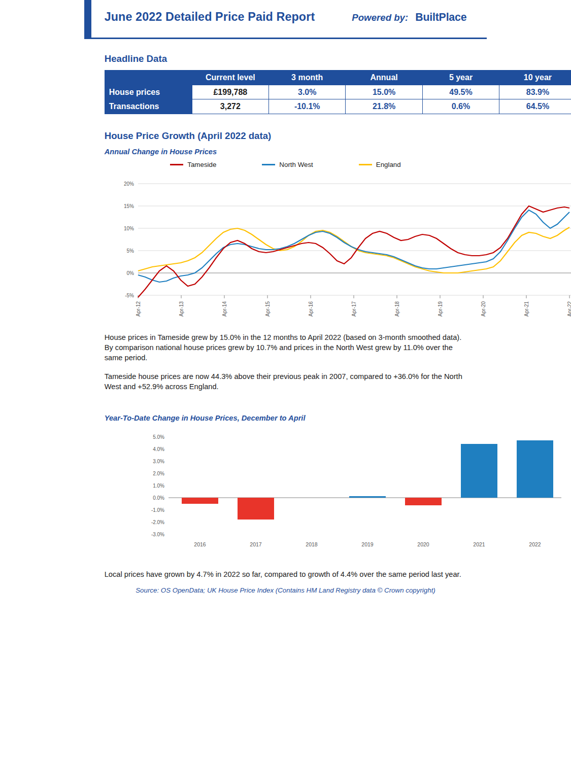June 2022 Detailed Price Paid Report
Powered by:BuiltPlace
Headline Data
| | Current level | 3 month | Annual | 5 year | 10 year |
| --- | --- | --- | --- | --- | --- |
| House prices | £199,788 | 3.0% | 15.0% | 49.5% | 83.9% |
| Transactions | 3,272 | -10.1% | 21.8% | 0.6% | 64.5% |
House Price Growth (April 2022 data)
Annual Change in House Prices
Tameside North West England
20% 15% 10% 5% 0% -5% Apr-12 Apr-13 Apr-14 Apr-15 Apr-16 Apr-17 Apr-18 Apr-19 Apr-20 Apr-21 Apr-22
House prices in Tameside grew by 15.0% in the 12 months to April 2022 (based on 3-month smoothed data). By comparison national house prices grew by 10.7% and prices in the North West grew by 11.0% over the same period.
Tameside house prices are now 44.3% above their previous peak in 2007, compared to +36.0% for the North West and +52.9% across England.
Year-To-Date Change in House Prices, December to April
5.0% 4.0% 3.0% 2.0% 1.0% 0.0% -1.0% -2.0% -3.0% 2016 2017 2018 2019 2020 2021 2022
Local prices have grown by 4.7% in 2022 so far, compared to growth of 4.4% over the same period last year.
Source: OS OpenData; UK House Price Index (Contains HM Land Registry data © Crown copyright)